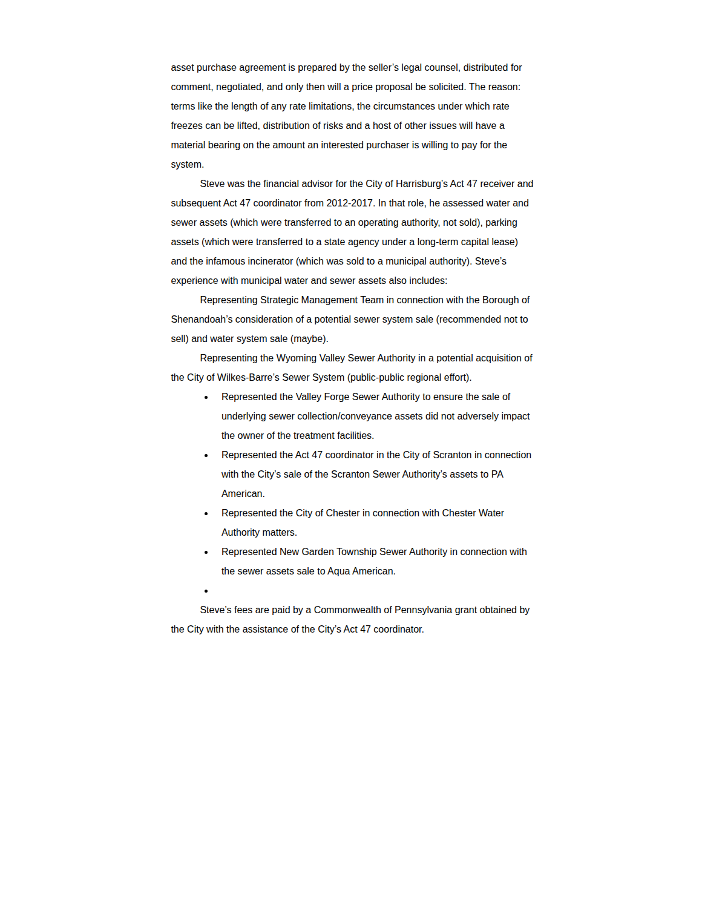asset purchase agreement is prepared by the seller’s legal counsel, distributed for comment, negotiated, and only then will a price proposal be solicited. The reason: terms like the length of any rate limitations, the circumstances under which rate freezes can be lifted, distribution of risks and a host of other issues will have a material bearing on the amount an interested purchaser is willing to pay for the system.
Steve was the financial advisor for the City of Harrisburg’s Act 47 receiver and subsequent Act 47 coordinator from 2012-2017. In that role, he assessed water and sewer assets (which were transferred to an operating authority, not sold), parking assets (which were transferred to a state agency under a long-term capital lease) and the infamous incinerator (which was sold to a municipal authority). Steve’s experience with municipal water and sewer assets also includes:
Representing Strategic Management Team in connection with the Borough of Shenandoah’s consideration of a potential sewer system sale (recommended not to sell) and water system sale (maybe).
Representing the Wyoming Valley Sewer Authority in a potential acquisition of the City of Wilkes-Barre’s Sewer System (public-public regional effort).
Represented the Valley Forge Sewer Authority to ensure the sale of underlying sewer collection/conveyance assets did not adversely impact the owner of the treatment facilities.
Represented the Act 47 coordinator in the City of Scranton in connection with the City’s sale of the Scranton Sewer Authority’s assets to PA American.
Represented the City of Chester in connection with Chester Water Authority matters.
Represented New Garden Township Sewer Authority in connection with the sewer assets sale to Aqua American.
Steve’s fees are paid by a Commonwealth of Pennsylvania grant obtained by the City with the assistance of the City’s Act 47 coordinator.